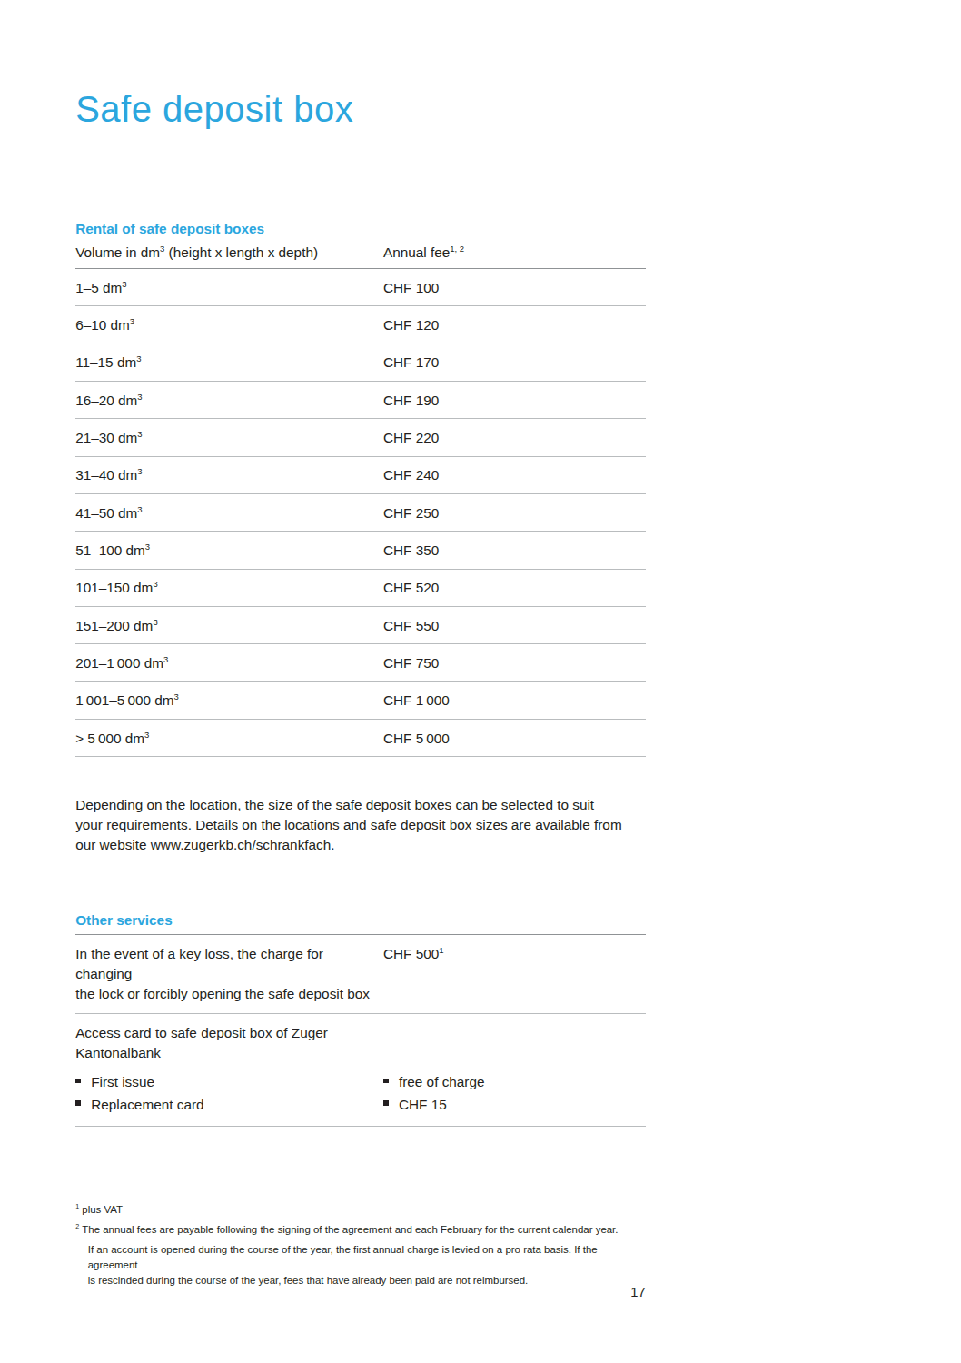Safe deposit box
Rental of safe deposit boxes
| Volume in dm 3 (height x length x depth) | Annual fee 1, 2 |
| 1–5 dm 3 | CHF 100 |
| 6–10 dm 3 | CHF 120 |
| 11–15 dm 3 | CHF 170 |
| 16–20 dm 3 | CHF 190 |
| 21–30 dm 3 | CHF 220 |
| 31–40 dm 3 | CHF 240 |
| 41–50 dm 3 | CHF 250 |
| 51–100 dm 3 | CHF 350 |
| 101–150 dm 3 | CHF 520 |
| 151–200 dm 3 | CHF 550 |
| 201–1 000 dm 3 | CHF 750 |
| 1 001–5 000 dm 3 | CHF 1 000 |
| > 5 000 dm 3 | CHF 5 000 |
Depending on the location, the size of the safe deposit boxes can be selected to suit your requirements. Details on the locations and safe deposit box sizes are available from our website www.zugerkb.ch/schrankfach.
Other services
| In the event of a key loss, the charge for changing the lock or forcibly opening the safe deposit box | CHF 500 1 |
| Access card to safe deposit box of Zuger Kantonalbank | |
| First issue Replacement card | free of charge CHF 15 |
1 plus VAT
2 The annual fees are payable following the signing of the agreement and each February for the current calendar year.
If an account is opened during the course of the year, the first annual charge is levied on a pro rata basis. If the agreement
is rescinded during the course of the year, fees that have already been paid are not reimbursed.
17